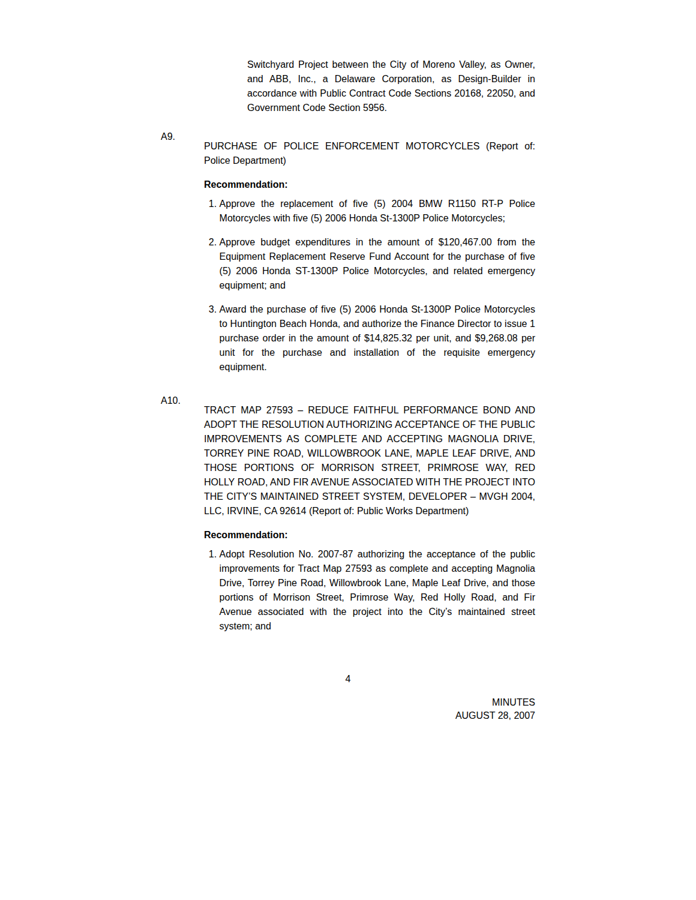Switchyard Project between the City of Moreno Valley, as Owner, and ABB, Inc., a Delaware Corporation, as Design-Builder in accordance with Public Contract Code Sections 20168, 22050, and Government Code Section 5956.
A9.
PURCHASE OF POLICE ENFORCEMENT MOTORCYCLES (Report of: Police Department)
Recommendation:
Approve the replacement of five (5) 2004 BMW R1150 RT-P Police Motorcycles with five (5) 2006 Honda St-1300P Police Motorcycles;
Approve budget expenditures in the amount of $120,467.00 from the Equipment Replacement Reserve Fund Account for the purchase of five (5) 2006 Honda ST-1300P Police Motorcycles, and related emergency equipment; and
Award the purchase of five (5) 2006 Honda St-1300P Police Motorcycles to Huntington Beach Honda, and authorize the Finance Director to issue 1 purchase order in the amount of $14,825.32 per unit, and $9,268.08 per unit for the purchase and installation of the requisite emergency equipment.
A10.
TRACT MAP 27593 – REDUCE FAITHFUL PERFORMANCE BOND AND ADOPT THE RESOLUTION AUTHORIZING ACCEPTANCE OF THE PUBLIC IMPROVEMENTS AS COMPLETE AND ACCEPTING MAGNOLIA DRIVE, TORREY PINE ROAD, WILLOWBROOK LANE, MAPLE LEAF DRIVE, AND THOSE PORTIONS OF MORRISON STREET, PRIMROSE WAY, RED HOLLY ROAD, AND FIR AVENUE ASSOCIATED WITH THE PROJECT INTO THE CITY’S MAINTAINED STREET SYSTEM, DEVELOPER – MVGH 2004, LLC, IRVINE, CA 92614 (Report of: Public Works Department)
Recommendation:
Adopt Resolution No. 2007-87 authorizing the acceptance of the public improvements for Tract Map 27593 as complete and accepting Magnolia Drive, Torrey Pine Road, Willowbrook Lane, Maple Leaf Drive, and those portions of Morrison Street, Primrose Way, Red Holly Road, and Fir Avenue associated with the project into the City’s maintained street system; and
4
MINUTES
AUGUST 28, 2007